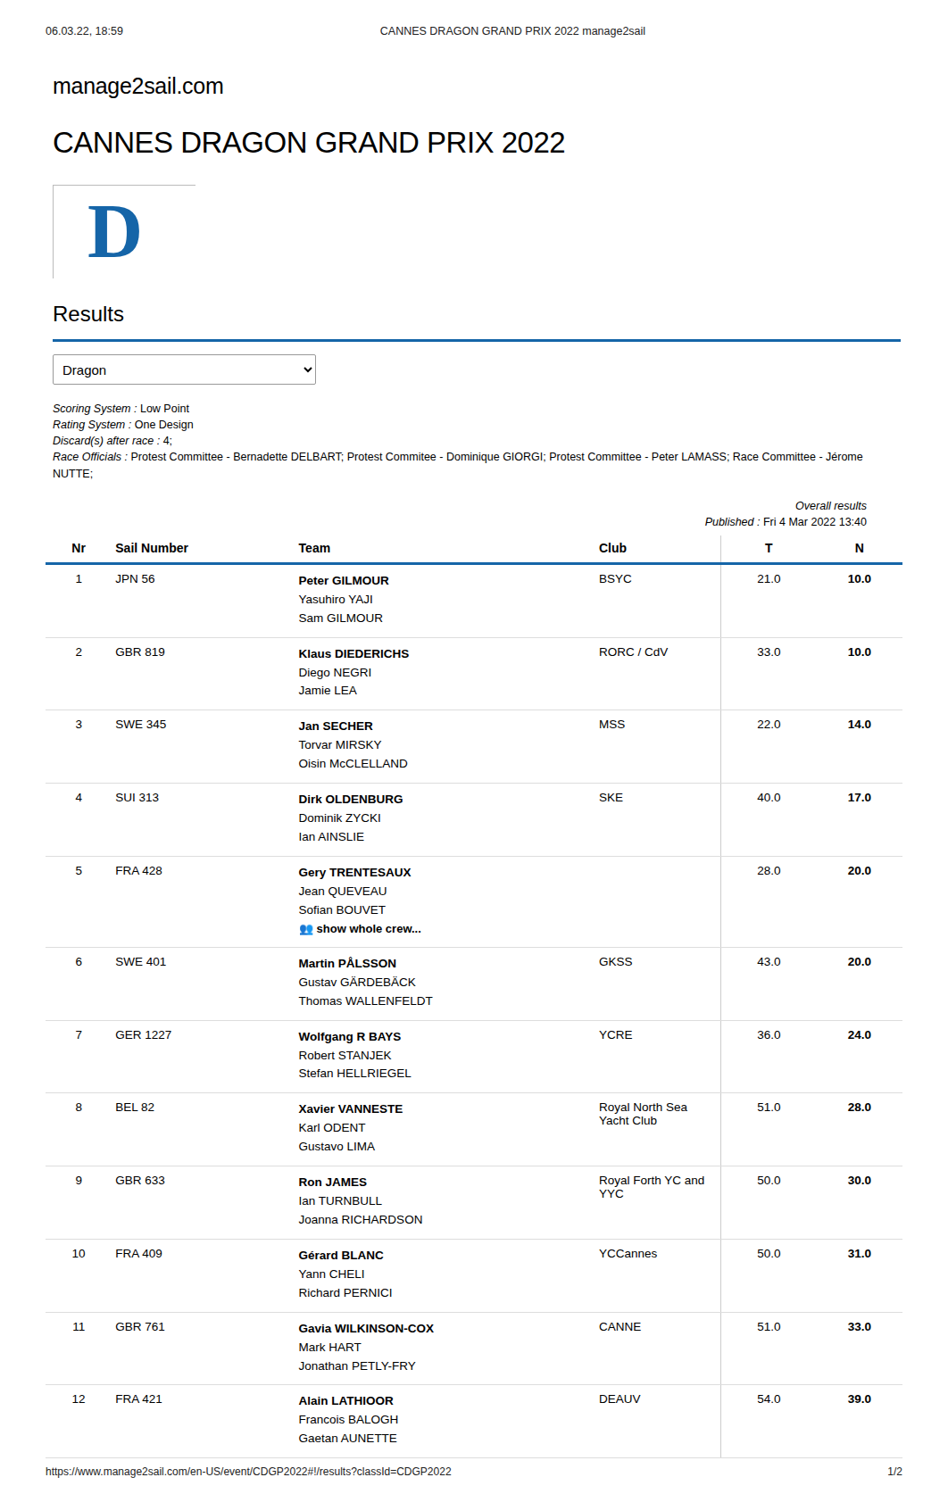06.03.22, 18:59
CANNES DRAGON GRAND PRIX 2022 manage2sail
manage2sail.com
CANNES DRAGON GRAND PRIX 2022
D
Results
Dragon
Scoring System : Low Point
Rating System : One Design
Discard(s) after race : 4;
Race Officials : Protest Committee - Bernadette DELBART; Protest Commitee - Dominique GIORGI; Protest Committee - Peter LAMASS; Race Committee - Jérome NUTTE;
Overall results
Published : Fri 4 Mar 2022 13:40
| Nr | Sail Number | Team | Club | T | N |
| --- | --- | --- | --- | --- | --- |
| 1 | JPN 56 | Peter GILMOUR Yasuhiro YAJI Sam GILMOUR | BSYC | 21.0 | 10.0 |
| 2 | GBR 819 | Klaus DIEDERICHS Diego NEGRI Jamie LEA | RORC / CdV | 33.0 | 10.0 |
| 3 | SWE 345 | Jan SECHER Torvar MIRSKY Oisin McCLELLAND | MSS | 22.0 | 14.0 |
| 4 | SUI 313 | Dirk OLDENBURG Dominik ZYCKI Ian AINSLIE | SKE | 40.0 | 17.0 |
| 5 | FRA 428 | Gery TRENTESAUX Jean QUEVEAU Sofian BOUVET 👥 show whole crew... | | 28.0 | 20.0 |
| 6 | SWE 401 | Martin PÅLSSON Gustav GÄRDEBÄCK Thomas WALLENFELDT | GKSS | 43.0 | 20.0 |
| 7 | GER 1227 | Wolfgang R BAYS Robert STANJEK Stefan HELLRIEGEL | YCRE | 36.0 | 24.0 |
| 8 | BEL 82 | Xavier VANNESTE Karl ODENT Gustavo LIMA | Royal North Sea Yacht Club | 51.0 | 28.0 |
| 9 | GBR 633 | Ron JAMES Ian TURNBULL Joanna RICHARDSON | Royal Forth YC and YYC | 50.0 | 30.0 |
| 10 | FRA 409 | Gérard BLANC Yann CHELI Richard PERNICI | YCCannes | 50.0 | 31.0 |
| 11 | GBR 761 | Gavia WILKINSON-COX Mark HART Jonathan PETLY-FRY | CANNE | 51.0 | 33.0 |
| 12 | FRA 421 | Alain LATHIOOR Francois BALOGH Gaetan AUNETTE | DEAUV | 54.0 | 39.0 |
https://www.manage2sail.com/en-US/event/CDGP2022#!/results?classId=CDGP2022
1/2